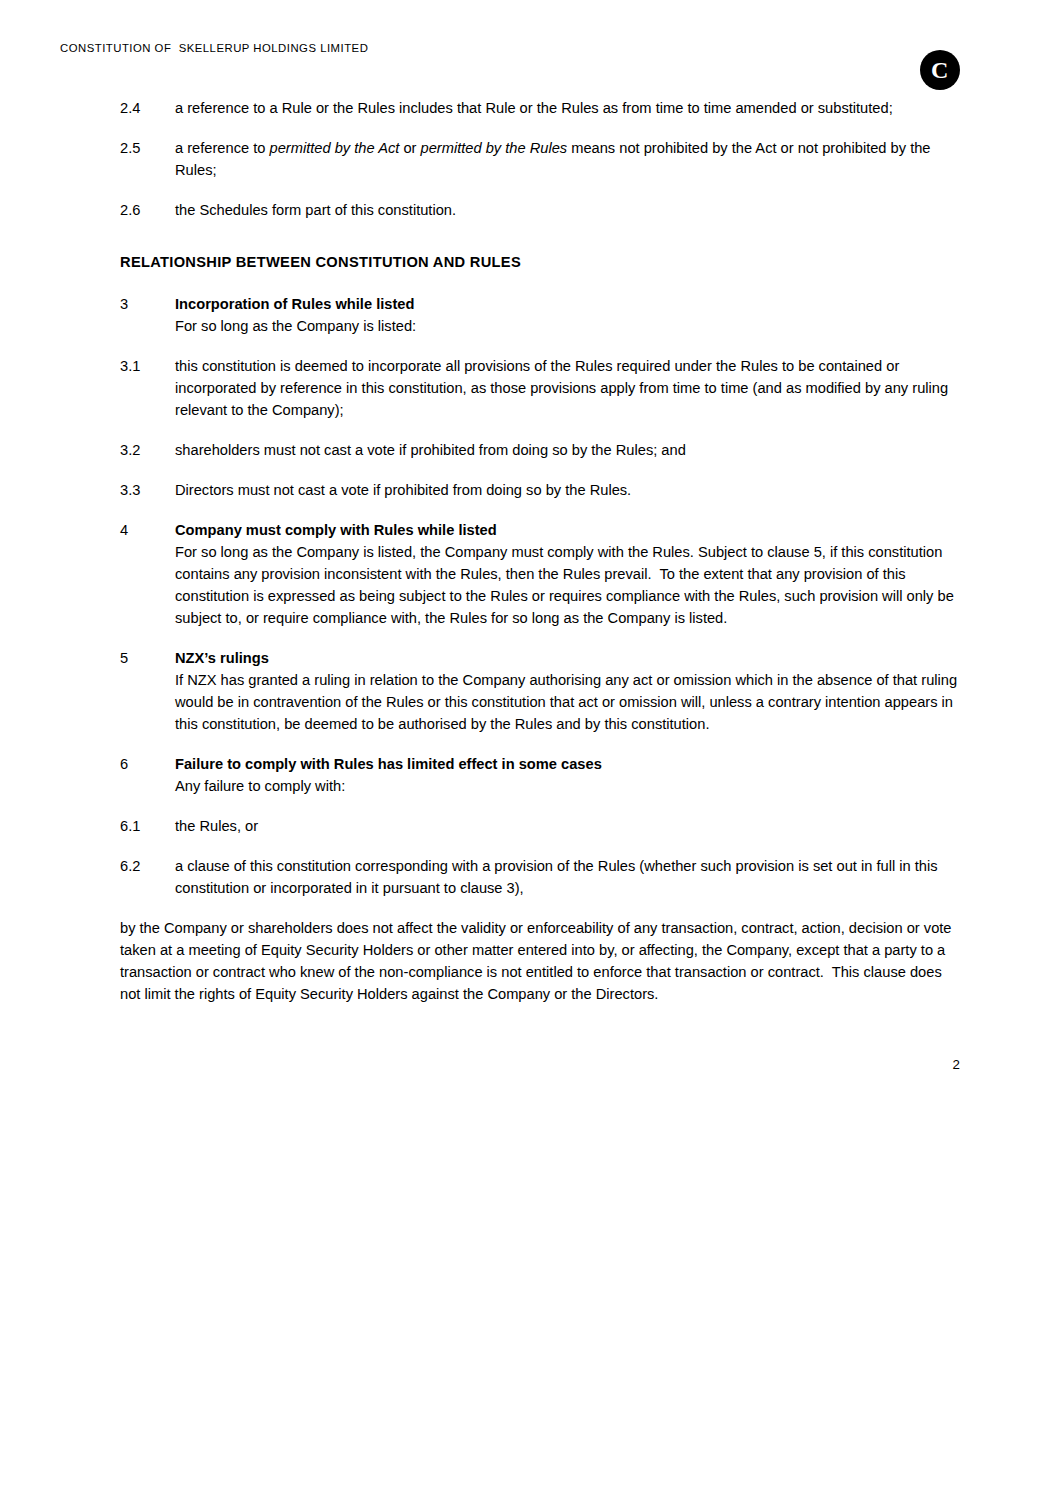CONSTITUTION OF SKELLERUP HOLDINGS LIMITED
C
2.4
a reference to a Rule or the Rules includes that Rule or the Rules as from time to time amended or substituted;
2.5
a reference to permitted by the Act or permitted by the Rules means not prohibited by the Act or not prohibited by the Rules;
2.6
the Schedules form part of this constitution.
RELATIONSHIP BETWEEN CONSTITUTION AND RULES
3
Incorporation of Rules while listed
For so long as the Company is listed:
3.1
this constitution is deemed to incorporate all provisions of the Rules required under the Rules to be contained or incorporated by reference in this constitution, as those provisions apply from time to time (and as modified by any ruling relevant to the Company);
3.2
shareholders must not cast a vote if prohibited from doing so by the Rules; and
3.3
Directors must not cast a vote if prohibited from doing so by the Rules.
4
Company must comply with Rules while listed
For so long as the Company is listed, the Company must comply with the Rules. Subject to clause 5, if this constitution contains any provision inconsistent with the Rules, then the Rules prevail. To the extent that any provision of this constitution is expressed as being subject to the Rules or requires compliance with the Rules, such provision will only be subject to, or require compliance with, the Rules for so long as the Company is listed.
5
NZX’s rulings
If NZX has granted a ruling in relation to the Company authorising any act or omission which in the absence of that ruling would be in contravention of the Rules or this constitution that act or omission will, unless a contrary intention appears in this constitution, be deemed to be authorised by the Rules and by this constitution.
6
Failure to comply with Rules has limited effect in some cases
Any failure to comply with:
6.1
the Rules, or
6.2
a clause of this constitution corresponding with a provision of the Rules (whether such provision is set out in full in this constitution or incorporated in it pursuant to clause 3),
by the Company or shareholders does not affect the validity or enforceability of any transaction, contract, action, decision or vote taken at a meeting of Equity Security Holders or other matter entered into by, or affecting, the Company, except that a party to a transaction or contract who knew of the non-compliance is not entitled to enforce that transaction or contract. This clause does not limit the rights of Equity Security Holders against the Company or the Directors.
2